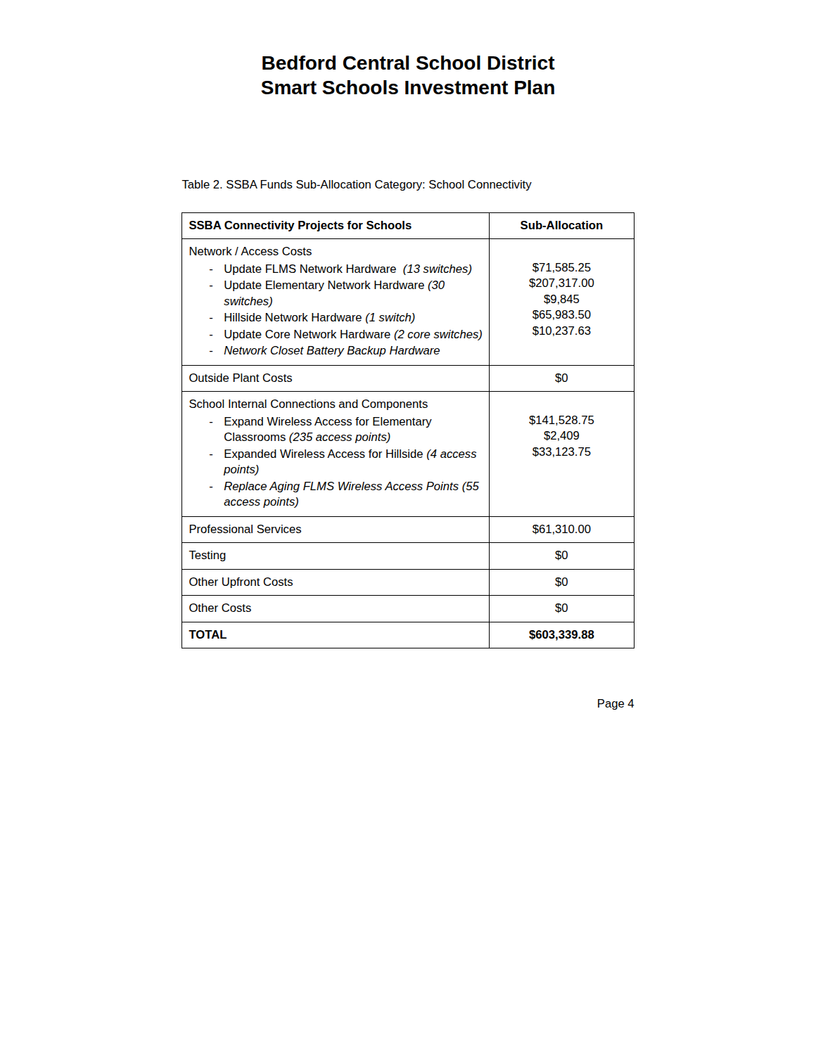Bedford Central School District
Smart Schools Investment Plan
Table 2. SSBA Funds Sub-Allocation Category: School Connectivity
| SSBA Connectivity Projects for Schools | Sub-Allocation |
| --- | --- |
| Network / Access Costs Update FLMS Network Hardware (13 switches) Update Elementary Network Hardware (30 switches) Hillside Network Hardware (1 switch) Update Core Network Hardware (2 core switches) Network Closet Battery Backup Hardware | $71,585.25 $207,317.00 $9,845 $65,983.50 $10,237.63 |
| Outside Plant Costs | $0 |
| School Internal Connections and Components Expand Wireless Access for Elementary Classrooms (235 access points) Expanded Wireless Access for Hillside (4 access points) Replace Aging FLMS Wireless Access Points (55 access points) | $141,528.75 $2,409 $33,123.75 |
| Professional Services | $61,310.00 |
| Testing | $0 |
| Other Upfront Costs | $0 |
| Other Costs | $0 |
| TOTAL | $603,339.88 |
Page 4